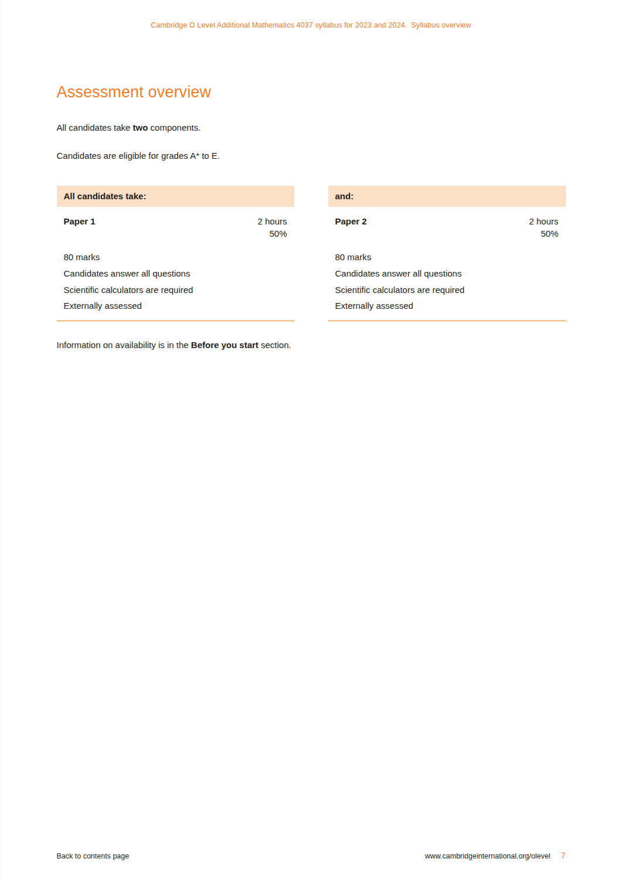Cambridge O Level Additional Mathematics 4037 syllabus for 2023 and 2024. Syllabus overview
Assessment overview
All candidates take two components.
Candidates are eligible for grades A* to E.
| All candidates take: | | and: |
| Paper 1 2 hours 50% 80 marks Candidates answer all questions Scientific calculators are required Externally assessed | | Paper 2 2 hours 50% 80 marks Candidates answer all questions Scientific calculators are required Externally assessed |
Information on availability is in the Before you start section.
Back to contents page
www.cambridgeinternational.org/olevel
7